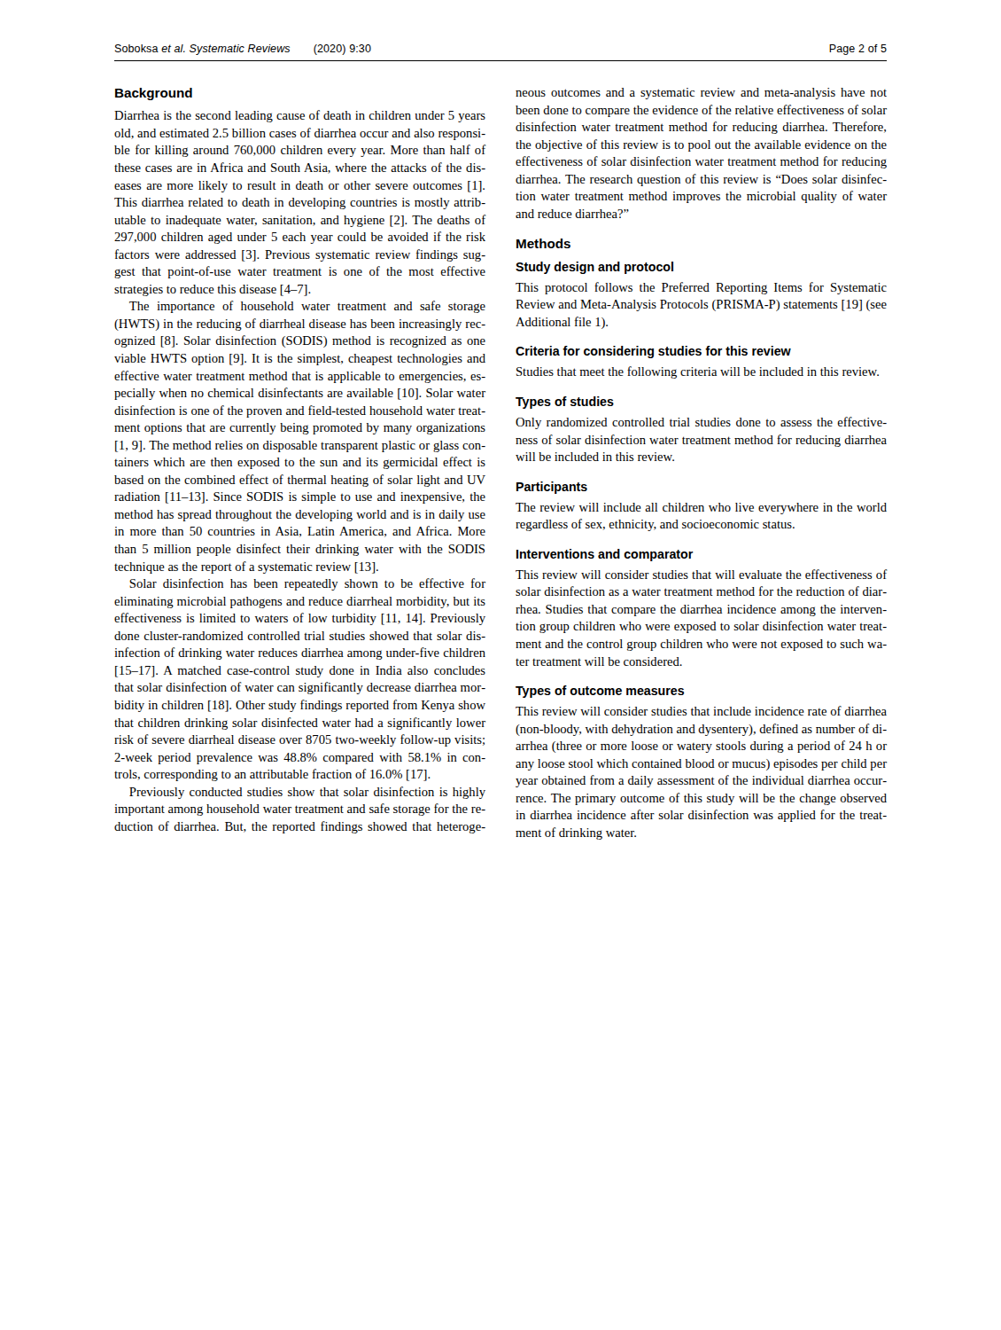Soboksa et al. Systematic Reviews(2020) 9:30
Page 2 of 5
Background
Diarrhea is the second leading cause of death in children under 5 years old, and estimated 2.5 billion cases of diarrhea occur and also responsible for killing around 760,000 children every year. More than half of these cases are in Africa and South Asia, where the attacks of the diseases are more likely to result in death or other severe outcomes [1]. This diarrhea related to death in developing countries is mostly attributable to inadequate water, sanitation, and hygiene [2]. The deaths of 297,000 children aged under 5 each year could be avoided if the risk factors were addressed [3]. Previous systematic review findings suggest that point-of-use water treatment is one of the most effective strategies to reduce this disease [4–7].
The importance of household water treatment and safe storage (HWTS) in the reducing of diarrheal disease has been increasingly recognized [8]. Solar disinfection (SODIS) method is recognized as one viable HWTS option [9]. It is the simplest, cheapest technologies and effective water treatment method that is applicable to emergencies, especially when no chemical disinfectants are available [10]. Solar water disinfection is one of the proven and field-tested household water treatment options that are currently being promoted by many organizations [1, 9]. The method relies on disposable transparent plastic or glass containers which are then exposed to the sun and its germicidal effect is based on the combined effect of thermal heating of solar light and UV radiation [11–13]. Since SODIS is simple to use and inexpensive, the method has spread throughout the developing world and is in daily use in more than 50 countries in Asia, Latin America, and Africa. More than 5 million people disinfect their drinking water with the SODIS technique as the report of a systematic review [13].
Solar disinfection has been repeatedly shown to be effective for eliminating microbial pathogens and reduce diarrheal morbidity, but its effectiveness is limited to waters of low turbidity [11, 14]. Previously done cluster-randomized controlled trial studies showed that solar disinfection of drinking water reduces diarrhea among under-five children [15–17]. A matched case-control study done in India also concludes that solar disinfection of water can significantly decrease diarrhea morbidity in children [18]. Other study findings reported from Kenya show that children drinking solar disinfected water had a significantly lower risk of severe diarrheal disease over 8705 two-weekly follow-up visits; 2-week period prevalence was 48.8% compared with 58.1% in controls, corresponding to an attributable fraction of 16.0% [17].
Previously conducted studies show that solar disinfection is highly important among household water treatment and safe storage for the reduction of diarrhea. But, the reported findings showed that heterogeneous outcomes and a systematic review and meta-analysis have not been done to compare the evidence of the relative effectiveness of solar disinfection water treatment method for reducing diarrhea. Therefore, the objective of this review is to pool out the available evidence on the effectiveness of solar disinfection water treatment method for reducing diarrhea. The research question of this review is “Does solar disinfection water treatment method improves the microbial quality of water and reduce diarrhea?”
Methods
Study design and protocol
This protocol follows the Preferred Reporting Items for Systematic Review and Meta-Analysis Protocols (PRISMA-P) statements [19] (see Additional file 1).
Criteria for considering studies for this review
Studies that meet the following criteria will be included in this review.
Types of studies
Only randomized controlled trial studies done to assess the effectiveness of solar disinfection water treatment method for reducing diarrhea will be included in this review.
Participants
The review will include all children who live everywhere in the world regardless of sex, ethnicity, and socioeconomic status.
Interventions and comparator
This review will consider studies that will evaluate the effectiveness of solar disinfection as a water treatment method for the reduction of diarrhea. Studies that compare the diarrhea incidence among the intervention group children who were exposed to solar disinfection water treatment and the control group children who were not exposed to such water treatment will be considered.
Types of outcome measures
This review will consider studies that include incidence rate of diarrhea (non-bloody, with dehydration and dysentery), defined as number of diarrhea (three or more loose or watery stools during a period of 24 h or any loose stool which contained blood or mucus) episodes per child per year obtained from a daily assessment of the individual diarrhea occurrence. The primary outcome of this study will be the change observed in diarrhea incidence after solar disinfection was applied for the treatment of drinking water.